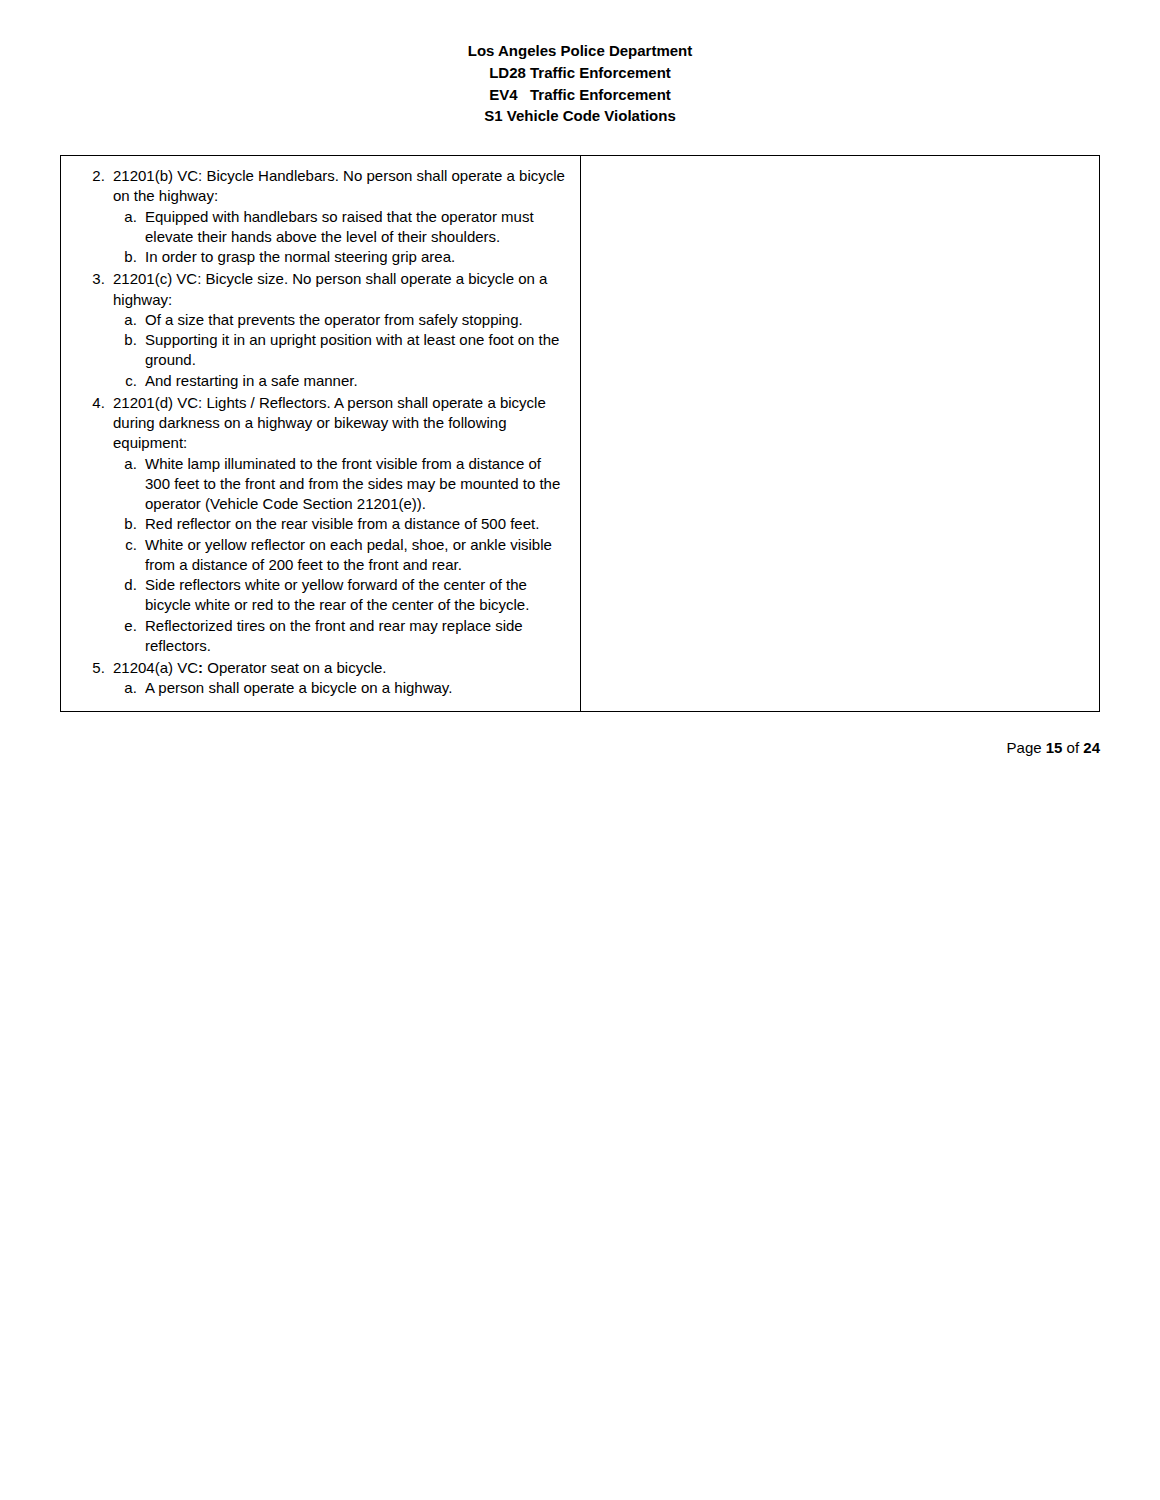Los Angeles Police Department
LD28 Traffic Enforcement
EV4 Traffic Enforcement
S1 Vehicle Code Violations
| 21201(b) VC: Bicycle Handlebars. No person shall operate a bicycle on the highway: Equipped with handlebars so raised that the operator must elevate their hands above the level of their shoulders. In order to grasp the normal steering grip area. 21201(c) VC: Bicycle size. No person shall operate a bicycle on a highway: Of a size that prevents the operator from safely stopping. Supporting it in an upright position with at least one foot on the ground. And restarting in a safe manner. 21201(d) VC: Lights / Reflectors. A person shall operate a bicycle during darkness on a highway or bikeway with the following equipment: White lamp illuminated to the front visible from a distance of 300 feet to the front and from the sides may be mounted to the operator (Vehicle Code Section 21201(e)). Red reflector on the rear visible from a distance of 500 feet. White or yellow reflector on each pedal, shoe, or ankle visible from a distance of 200 feet to the front and rear. Side reflectors white or yellow forward of the center of the bicycle white or red to the rear of the center of the bicycle. Reflectorized tires on the front and rear may replace side reflectors. 21204(a) VC : Operator seat on a bicycle. A person shall operate a bicycle on a highway. | |
Page 15 of 24